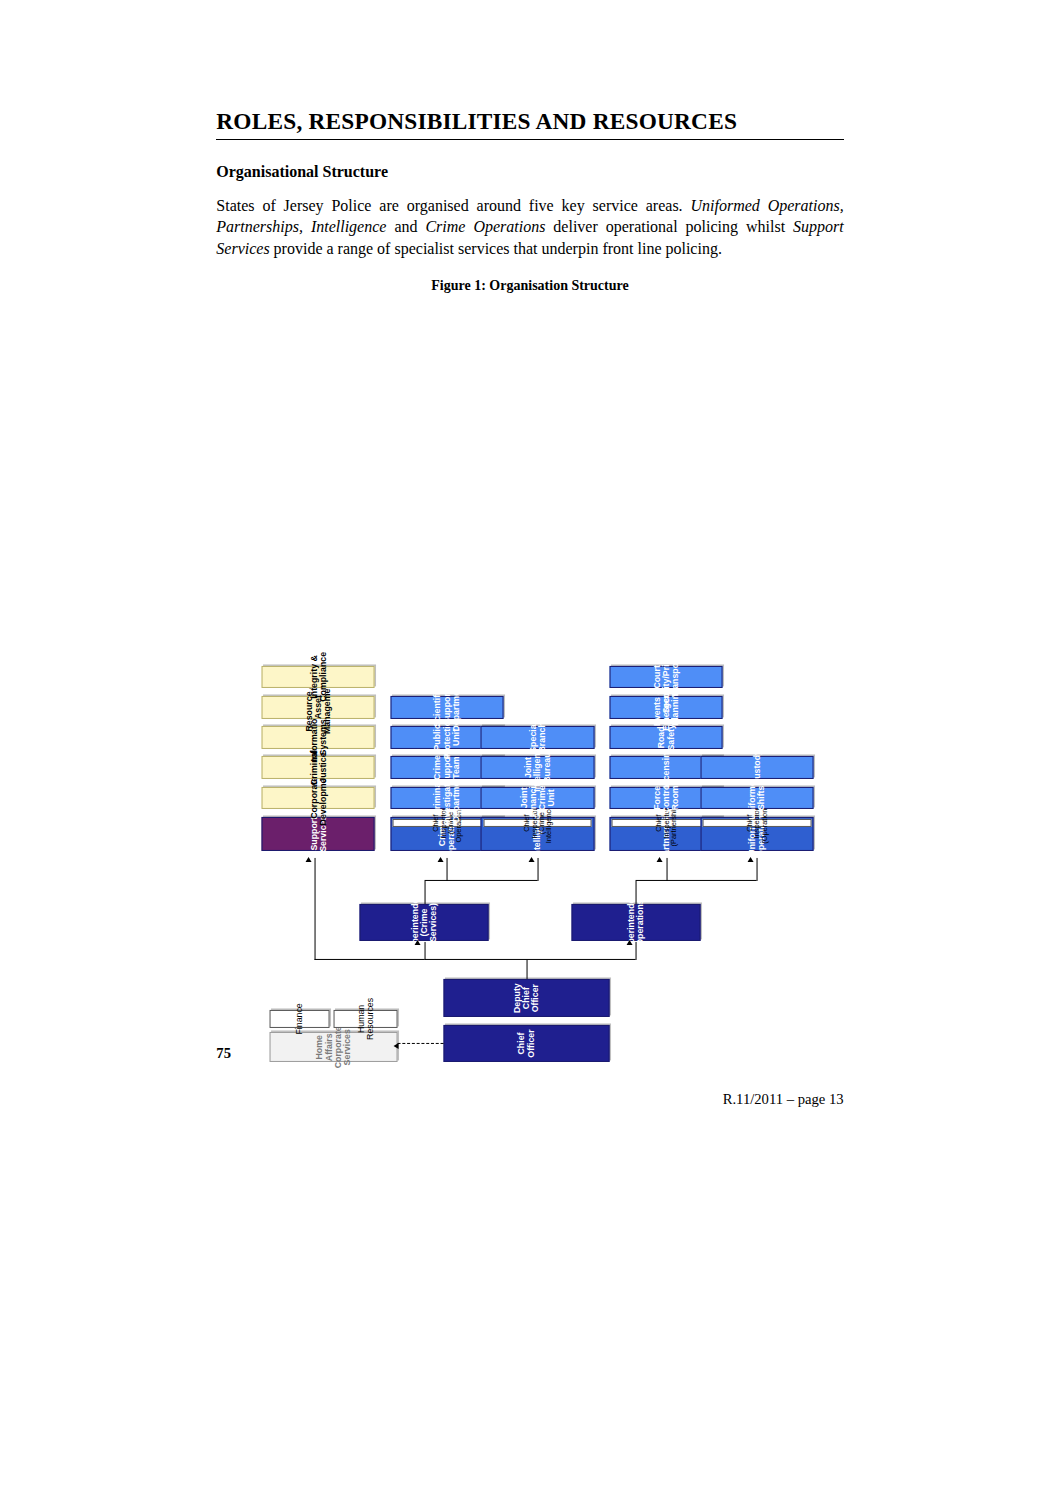Roles, Responsibilities and Resources
Organisational Structure
States of Jersey Police are organised around five key service areas. Uniformed Operations, Partnerships, Intelligence and Crime Operations deliver operational policing whilst Support Services provide a range of specialist services that underpin front line policing.
Figure 1: Organisation Structure
Chief Officer
Deputy Chief Officer
Home Affairs Corporate Services
Finance
Human Resources
Superintendent
(Crime Services)
Superintendent
(Operations)
Support Services
Corporate Development
Criminal Justice
Information Systems
Resource & Asset Management
Integrity & Compliance
Crime Operations
Chief Inspector (Crime Operations)
Criminal Investigation Department
Crime Support Team
Public Protection Unit
Scientific Support Department
Intelligence
Chief Inspector (Crime Intelligence)
Joint Financial Crime Unit
Joint Intelligence Bureau
Special Branch
Partnerships
Chief Inspector (Partnerships)
Force Control Room
Licensing
Road Safety
Events & Emergency Planning
Court Security/Prisoner Transport
Uniformed Operations
Chief Inspector (Operations)
Uniformed Shifts
Custody
75
R.11/2011 – page 13